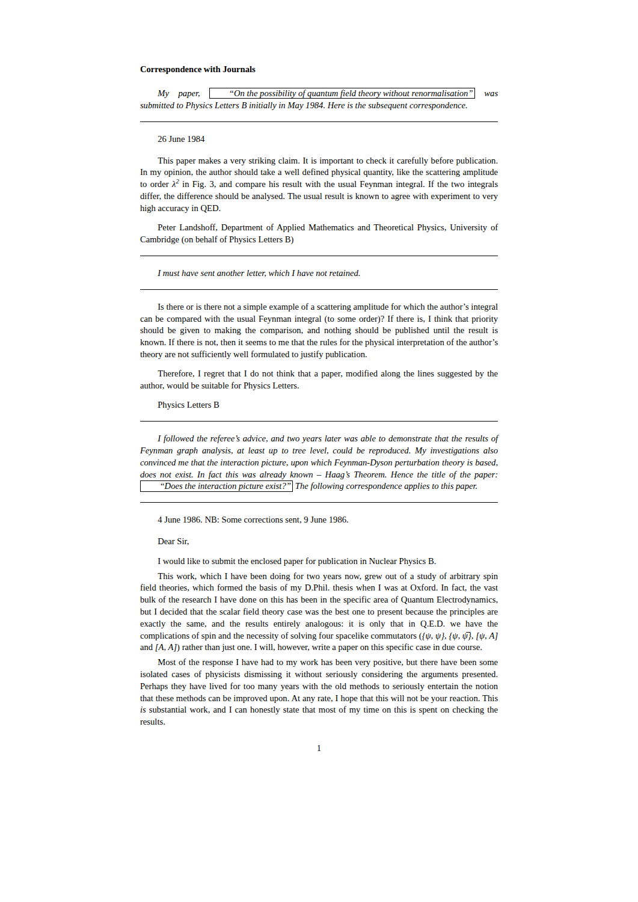Correspondence with Journals
My paper, “On the possibility of quantum field theory without renormalisation” was submitted to Physics Letters B initially in May 1984. Here is the subsequent correspondence.
26 June 1984
This paper makes a very striking claim. It is important to check it carefully before publication. In my opinion, the author should take a well defined physical quantity, like the scattering amplitude to order λ2 in Fig. 3, and compare his result with the usual Feynman integral. If the two integrals differ, the difference should be analysed. The usual result is known to agree with experiment to very high accuracy in QED.
Peter Landshoff, Department of Applied Mathematics and Theoretical Physics, University of Cambridge (on behalf of Physics Letters B)
I must have sent another letter, which I have not retained.
Is there or is there not a simple example of a scattering amplitude for which the author’s integral can be compared with the usual Feynman integral (to some order)? If there is, I think that priority should be given to making the comparison, and nothing should be published until the result is known. If there is not, then it seems to me that the rules for the physical interpretation of the author’s theory are not sufficiently well formulated to justify publication.
Therefore, I regret that I do not think that a paper, modified along the lines suggested by the author, would be suitable for Physics Letters.
Physics Letters B
I followed the referee’s advice, and two years later was able to demonstrate that the results of Feynman graph analysis, at least up to tree level, could be reproduced. My investigations also convinced me that the interaction picture, upon which Feynman-Dyson perturbation theory is based, does not exist. In fact this was already known – Haag’s Theorem. Hence the title of the paper: “Does the interaction picture exist?” The following correspondence applies to this paper.
4 June 1986. NB: Some corrections sent, 9 June 1986.
Dear Sir,
I would like to submit the enclosed paper for publication in Nuclear Physics B.
This work, which I have been doing for two years now, grew out of a study of arbitrary spin field theories, which formed the basis of my D.Phil. thesis when I was at Oxford. In fact, the vast bulk of the research I have done on this has been in the specific area of Quantum Electrodynamics, but I decided that the scalar field theory case was the best one to present because the principles are exactly the same, and the results entirely analogous: it is only that in Q.E.D. we have the complications of spin and the necessity of solving four spacelike commutators ({ψ, ψ}, {ψ, ψ̅}, [ψ, A] and [A, A]) rather than just one. I will, however, write a paper on this specific case in due course.
Most of the response I have had to my work has been very positive, but there have been some isolated cases of physicists dismissing it without seriously considering the arguments presented. Perhaps they have lived for too many years with the old methods to seriously entertain the notion that these methods can be improved upon. At any rate, I hope that this will not be your reaction. This is substantial work, and I can honestly state that most of my time on this is spent on checking the results.
1